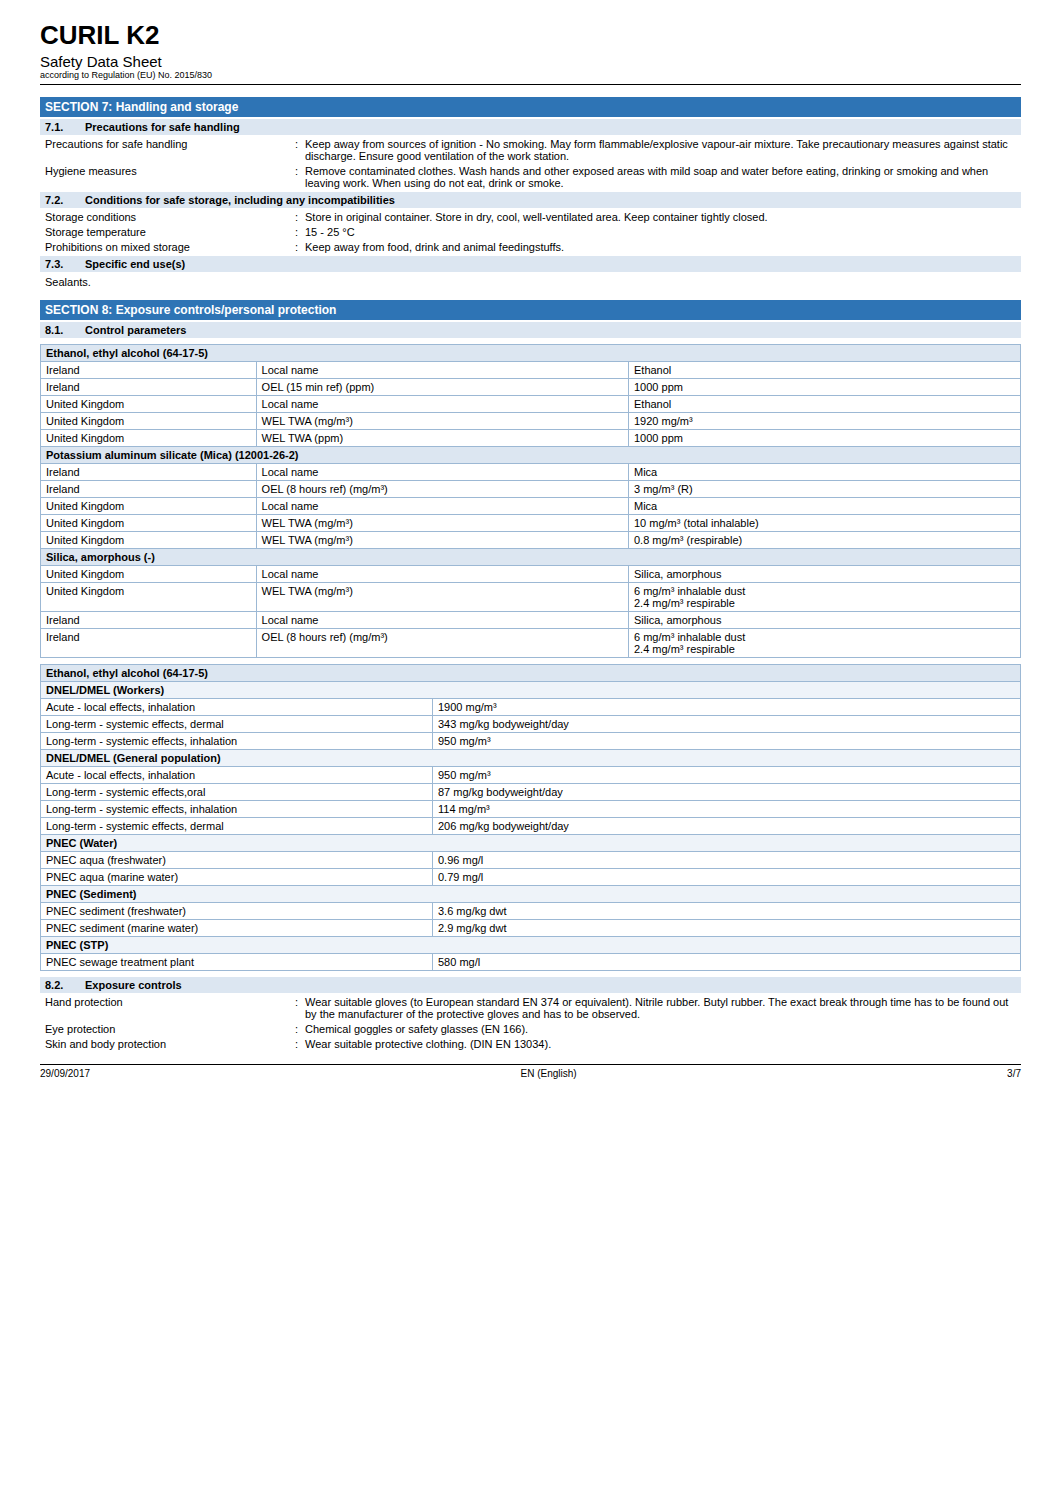CURIL K2
Safety Data Sheet
according to Regulation (EU) No. 2015/830
SECTION 7: Handling and storage
7.1. Precautions for safe handling
Precautions for safe handling
:
Keep away from sources of ignition - No smoking. May form flammable/explosive vapour-air mixture. Take precautionary measures against static discharge. Ensure good ventilation of the work station.
Hygiene measures
:
Remove contaminated clothes. Wash hands and other exposed areas with mild soap and water before eating, drinking or smoking and when leaving work. When using do not eat, drink or smoke.
7.2. Conditions for safe storage, including any incompatibilities
Storage conditions
:
Store in original container. Store in dry, cool, well-ventilated area. Keep container tightly closed.
Storage temperature
:
15 - 25 °C
Prohibitions on mixed storage
:
Keep away from food, drink and animal feedingstuffs.
7.3. Specific end use(s)
Sealants.
SECTION 8: Exposure controls/personal protection
8.1. Control parameters
| Ethanol, ethyl alcohol (64-17-5) |
| Ireland | Local name | Ethanol |
| Ireland | OEL (15 min ref) (ppm) | 1000 ppm |
| United Kingdom | Local name | Ethanol |
| United Kingdom | WEL TWA (mg/m³) | 1920 mg/m³ |
| United Kingdom | WEL TWA (ppm) | 1000 ppm |
| Potassium aluminum silicate (Mica) (12001-26-2) |
| Ireland | Local name | Mica |
| Ireland | OEL (8 hours ref) (mg/m³) | 3 mg/m³ (R) |
| United Kingdom | Local name | Mica |
| United Kingdom | WEL TWA (mg/m³) | 10 mg/m³ (total inhalable) |
| United Kingdom | WEL TWA (mg/m³) | 0.8 mg/m³ (respirable) |
| Silica, amorphous (-) |
| United Kingdom | Local name | Silica, amorphous |
| United Kingdom | WEL TWA (mg/m³) | 6 mg/m³ inhalable dust 2.4 mg/m³ respirable |
| Ireland | Local name | Silica, amorphous |
| Ireland | OEL (8 hours ref) (mg/m³) | 6 mg/m³ inhalable dust 2.4 mg/m³ respirable |
| Ethanol, ethyl alcohol (64-17-5) |
| DNEL/DMEL (Workers) |
| Acute - local effects, inhalation | 1900 mg/m³ |
| Long-term - systemic effects, dermal | 343 mg/kg bodyweight/day |
| Long-term - systemic effects, inhalation | 950 mg/m³ |
| DNEL/DMEL (General population) |
| Acute - local effects, inhalation | 950 mg/m³ |
| Long-term - systemic effects,oral | 87 mg/kg bodyweight/day |
| Long-term - systemic effects, inhalation | 114 mg/m³ |
| Long-term - systemic effects, dermal | 206 mg/kg bodyweight/day |
| PNEC (Water) |
| PNEC aqua (freshwater) | 0.96 mg/l |
| PNEC aqua (marine water) | 0.79 mg/l |
| PNEC (Sediment) |
| PNEC sediment (freshwater) | 3.6 mg/kg dwt |
| PNEC sediment (marine water) | 2.9 mg/kg dwt |
| PNEC (STP) |
| PNEC sewage treatment plant | 580 mg/l |
8.2. Exposure controls
Hand protection
:
Wear suitable gloves (to European standard EN 374 or equivalent). Nitrile rubber. Butyl rubber. The exact break through time has to be found out by the manufacturer of the protective gloves and has to be observed.
Eye protection
:
Chemical goggles or safety glasses (EN 166).
Skin and body protection
:
Wear suitable protective clothing. (DIN EN 13034).
29/09/2017
EN (English)
3/7